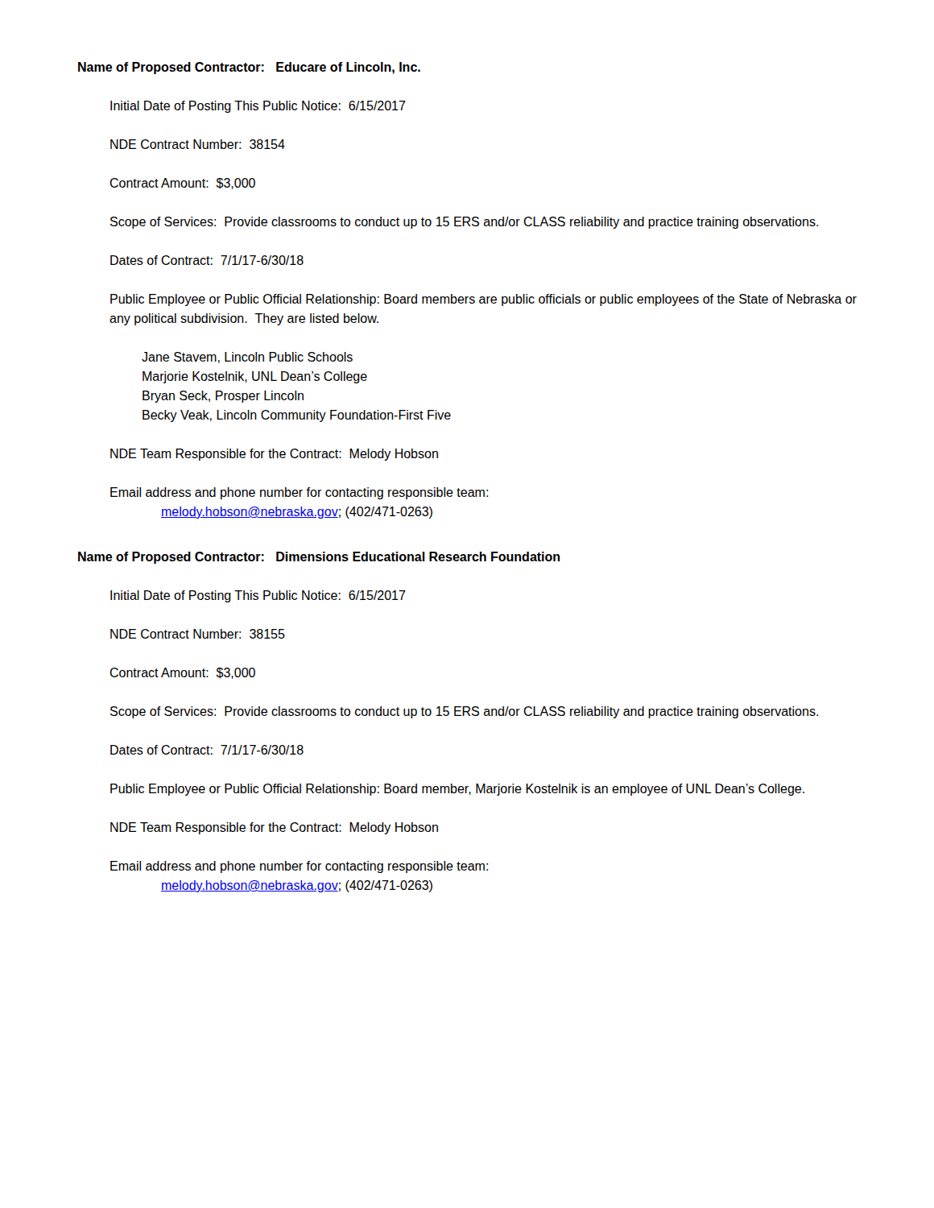Name of Proposed Contractor: Educare of Lincoln, Inc.
Initial Date of Posting This Public Notice: 6/15/2017
NDE Contract Number: 38154
Contract Amount: $3,000
Scope of Services: Provide classrooms to conduct up to 15 ERS and/or CLASS reliability and practice training observations.
Dates of Contract: 7/1/17-6/30/18
Public Employee or Public Official Relationship: Board members are public officials or public employees of the State of Nebraska or any political subdivision. They are listed below.
Jane Stavem, Lincoln Public Schools
Marjorie Kostelnik, UNL Dean’s College
Bryan Seck, Prosper Lincoln
Becky Veak, Lincoln Community Foundation-First Five
NDE Team Responsible for the Contract: Melody Hobson
Email address and phone number for contacting responsible team:
melody.hobson@nebraska.gov; (402/471-0263)
Name of Proposed Contractor: Dimensions Educational Research Foundation
Initial Date of Posting This Public Notice: 6/15/2017
NDE Contract Number: 38155
Contract Amount: $3,000
Scope of Services: Provide classrooms to conduct up to 15 ERS and/or CLASS reliability and practice training observations.
Dates of Contract: 7/1/17-6/30/18
Public Employee or Public Official Relationship: Board member, Marjorie Kostelnik is an employee of UNL Dean’s College.
NDE Team Responsible for the Contract: Melody Hobson
Email address and phone number for contacting responsible team:
melody.hobson@nebraska.gov; (402/471-0263)